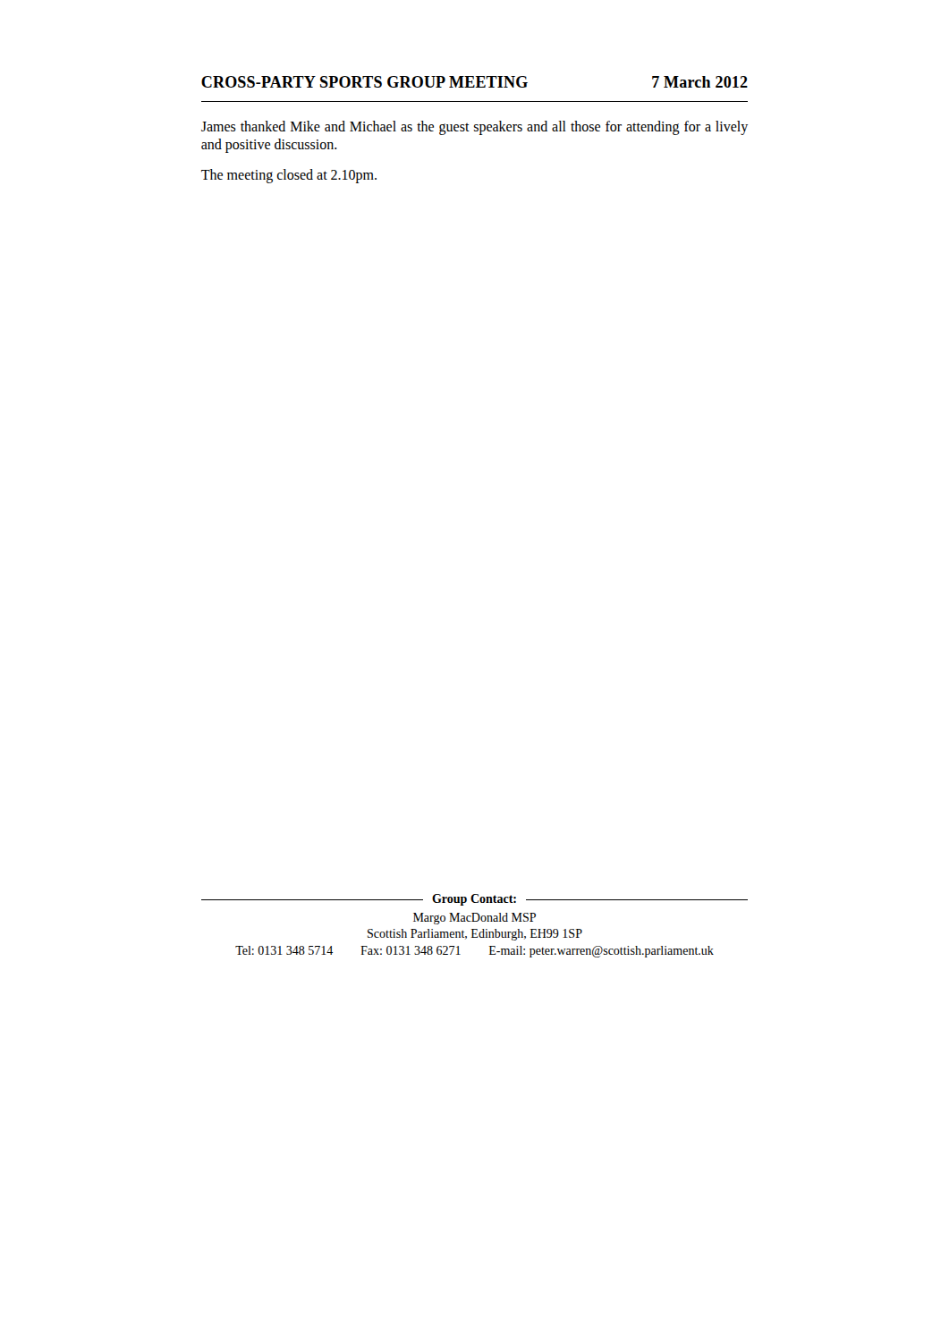Cross-Party Sports Group Meeting 7 March 2012
James thanked Mike and Michael as the guest speakers and all those for attending for a lively and positive discussion.
The meeting closed at 2.10pm.
Group Contact:
Margo MacDonald MSP
Scottish Parliament, Edinburgh, EH99 1SP
Tel: 0131 348 5714 Fax: 0131 348 6271 E-mail: peter.warren@scottish.parliament.uk